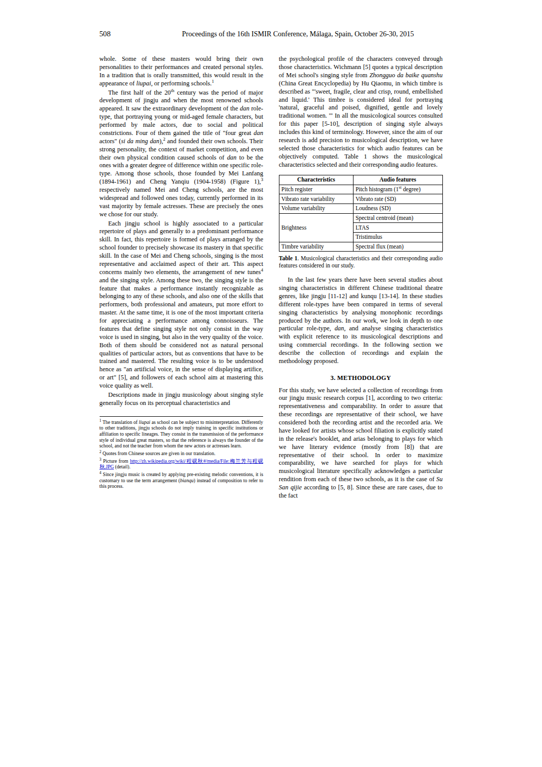508
Proceedings of the 16th ISMIR Conference, Málaga, Spain, October 26-30, 2015
whole. Some of these masters would bring their own personalities to their performances and created personal styles. In a tradition that is orally transmitted, this would result in the appearance of liupai, or performing schools.1
The first half of the 20th century was the period of major development of jingju and when the most renowned schools appeared. It saw the extraordinary development of the dan role-type, that portraying young or mid-aged female characters, but performed by male actors, due to social and political constrictions. Four of them gained the title of "four great dan actors" (si da ming dan),2 and founded their own schools. Their strong personality, the context of market competition, and even their own physical condition caused schools of dan to be the ones with a greater degree of difference within one specific role-type. Among those schools, those founded by Mei Lanfang (1894-1961) and Cheng Yanqiu (1904-1958) (Figure 1),3 respectively named Mei and Cheng schools, are the most widespread and followed ones today, currently performed in its vast majority by female actresses. These are precisely the ones we chose for our study.
Each jingju school is highly associated to a particular repertoire of plays and generally to a predominant performance skill. In fact, this repertoire is formed of plays arranged by the school founder to precisely showcase its mastery in that specific skill. In the case of Mei and Cheng schools, singing is the most representative and acclaimed aspect of their art. This aspect concerns mainly two elements, the arrangement of new tunes4 and the singing style. Among these two, the singing style is the feature that makes a performance instantly recognizable as belonging to any of these schools, and also one of the skills that performers, both professional and amateurs, put more effort to master. At the same time, it is one of the most important criteria for appreciating a performance among connoisseurs. The features that define singing style not only consist in the way voice is used in singing, but also in the very quality of the voice. Both of them should be considered not as natural personal qualities of particular actors, but as conventions that have to be trained and mastered. The resulting voice is to be understood hence as "an artificial voice, in the sense of displaying artifice, or art" [5], and followers of each school aim at mastering this voice quality as well.
Descriptions made in jingju musicology about singing style generally focus on its perceptual characteristics and
1 The translation of liupai as school can be subject to misinterpretation. Differently to other traditions, jingju schools do not imply training in specific institutions or affiliation to specific lineages. They consist in the transmission of the performance style of individual great masters, so that the reference is always the founder of the school, and not the teacher from whom the new actors or actresses learn.
2 Quotes from Chinese sources are given in our translation.
3 Picture from http://zh.wikipedia.org/wiki/程砚秋#/media/File:梅兰芳与程砚秋.JPG (detail).
4 Since jingju music is created by applying pre-existing melodic conventions, it is customary to use the term arrangement (bianqu) instead of composition to refer to this process.
the psychological profile of the characters conveyed through those characteristics. Wichmann [5] quotes a typical description of Mei school's singing style from Zhongguo da baike quanshu (China Great Encyclopedia) by Hu Qiaomu, in which timbre is described as "'sweet, fragile, clear and crisp, round, embellished and liquid.' This timbre is considered ideal for portraying 'natural, graceful and poised, dignified, gentle and lovely traditional women. '" In all the musicological sources consulted for this paper [5-10], description of singing style always includes this kind of terminology. However, since the aim of our research is add precision to musicological description, we have selected those characteristics for which audio features can be objectively computed. Table 1 shows the musicological characteristics selected and their corresponding audio features.
| Characteristics | Audio features |
| --- | --- |
| Pitch register | Pitch histogram (1 st degree) |
| Vibrato rate variability | Vibrato rate (SD) |
| Volume variability | Loudness (SD) |
| Brightness | Spectral centroid (mean) |
| LTAS |
| Tristimulus |
| Timbre variability | Spectral flux (mean) |
Table 1. Musicological characteristics and their corresponding audio features considered in our study.
In the last few years there have been several studies about singing characteristics in different Chinese traditional theatre genres, like jingju [11-12] and kunqu [13-14]. In these studies different role-types have been compared in terms of several singing characteristics by analysing monophonic recordings produced by the authors. In our work, we look in depth to one particular role-type, dan, and analyse singing characteristics with explicit reference to its musicological descriptions and using commercial recordings. In the following section we describe the collection of recordings and explain the methodology proposed.
3. Methodology
For this study, we have selected a collection of recordings from our jingju music research corpus [1], according to two criteria: representativeness and comparability. In order to assure that these recordings are representative of their school, we have considered both the recording artist and the recorded aria. We have looked for artists whose school filiation is explicitly stated in the release's booklet, and arias belonging to plays for which we have literary evidence (mostly from [8]) that are representative of their school. In order to maximize comparability, we have searched for plays for which musicological literature specifically acknowledges a particular rendition from each of these two schools, as it is the case of Su San qijie according to [5, 8]. Since these are rare cases, due to the fact